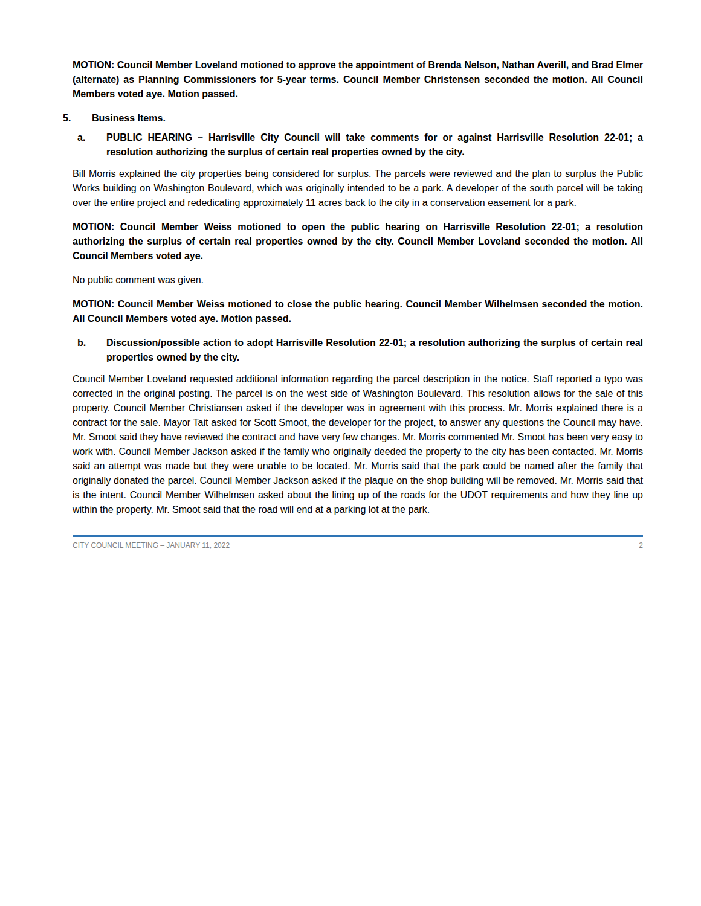MOTION: Council Member Loveland motioned to approve the appointment of Brenda Nelson, Nathan Averill, and Brad Elmer (alternate) as Planning Commissioners for 5-year terms. Council Member Christensen seconded the motion. All Council Members voted aye. Motion passed.
5. Business Items.
a. PUBLIC HEARING – Harrisville City Council will take comments for or against Harrisville Resolution 22-01; a resolution authorizing the surplus of certain real properties owned by the city.
Bill Morris explained the city properties being considered for surplus. The parcels were reviewed and the plan to surplus the Public Works building on Washington Boulevard, which was originally intended to be a park. A developer of the south parcel will be taking over the entire project and rededicating approximately 11 acres back to the city in a conservation easement for a park.
MOTION: Council Member Weiss motioned to open the public hearing on Harrisville Resolution 22-01; a resolution authorizing the surplus of certain real properties owned by the city. Council Member Loveland seconded the motion. All Council Members voted aye.
No public comment was given.
MOTION: Council Member Weiss motioned to close the public hearing. Council Member Wilhelmsen seconded the motion. All Council Members voted aye. Motion passed.
b. Discussion/possible action to adopt Harrisville Resolution 22-01; a resolution authorizing the surplus of certain real properties owned by the city.
Council Member Loveland requested additional information regarding the parcel description in the notice. Staff reported a typo was corrected in the original posting. The parcel is on the west side of Washington Boulevard. This resolution allows for the sale of this property. Council Member Christiansen asked if the developer was in agreement with this process. Mr. Morris explained there is a contract for the sale. Mayor Tait asked for Scott Smoot, the developer for the project, to answer any questions the Council may have. Mr. Smoot said they have reviewed the contract and have very few changes. Mr. Morris commented Mr. Smoot has been very easy to work with. Council Member Jackson asked if the family who originally deeded the property to the city has been contacted. Mr. Morris said an attempt was made but they were unable to be located. Mr. Morris said that the park could be named after the family that originally donated the parcel. Council Member Jackson asked if the plaque on the shop building will be removed. Mr. Morris said that is the intent. Council Member Wilhelmsen asked about the lining up of the roads for the UDOT requirements and how they line up within the property. Mr. Smoot said that the road will end at a parking lot at the park.
CITY COUNCIL MEETING – JANUARY 11, 2022 2